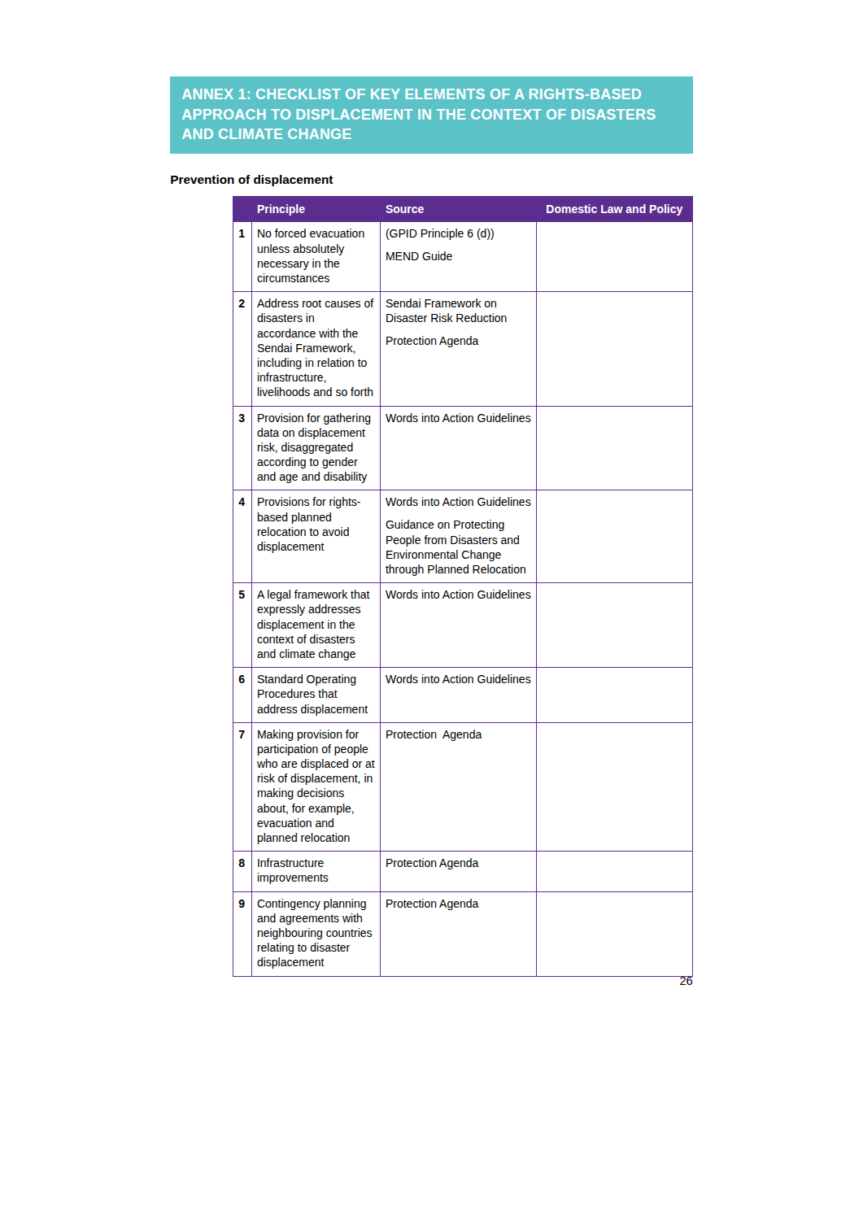ANNEX 1: CHECKLIST OF KEY ELEMENTS OF A RIGHTS-BASED APPROACH TO DISPLACEMENT IN THE CONTEXT OF DISASTERS AND CLIMATE CHANGE
Prevention of displacement
| | Principle | Source | Domestic Law and Policy |
| --- | --- | --- | --- |
| 1 | No forced evacuation unless absolutely necessary in the circumstances | (GPID Principle 6 (d)) MEND Guide | |
| 2 | Address root causes of disasters in accordance with the Sendai Framework, including in relation to infrastructure, livelihoods and so forth | Sendai Framework on Disaster Risk Reduction Protection Agenda | |
| 3 | Provision for gathering data on displacement risk, disaggregated according to gender and age and disability | Words into Action Guidelines | |
| 4 | Provisions for rights-based planned relocation to avoid displacement | Words into Action Guidelines Guidance on Protecting People from Disasters and Environmental Change through Planned Relocation | |
| 5 | A legal framework that expressly addresses displacement in the context of disasters and climate change | Words into Action Guidelines | |
| 6 | Standard Operating Procedures that address displacement | Words into Action Guidelines | |
| 7 | Making provision for participation of people who are displaced or at risk of displacement, in making decisions about, for example, evacuation and planned relocation | Protection Agenda | |
| 8 | Infrastructure improvements | Protection Agenda | |
| 9 | Contingency planning and agreements with neighbouring countries relating to disaster displacement | Protection Agenda | |
26